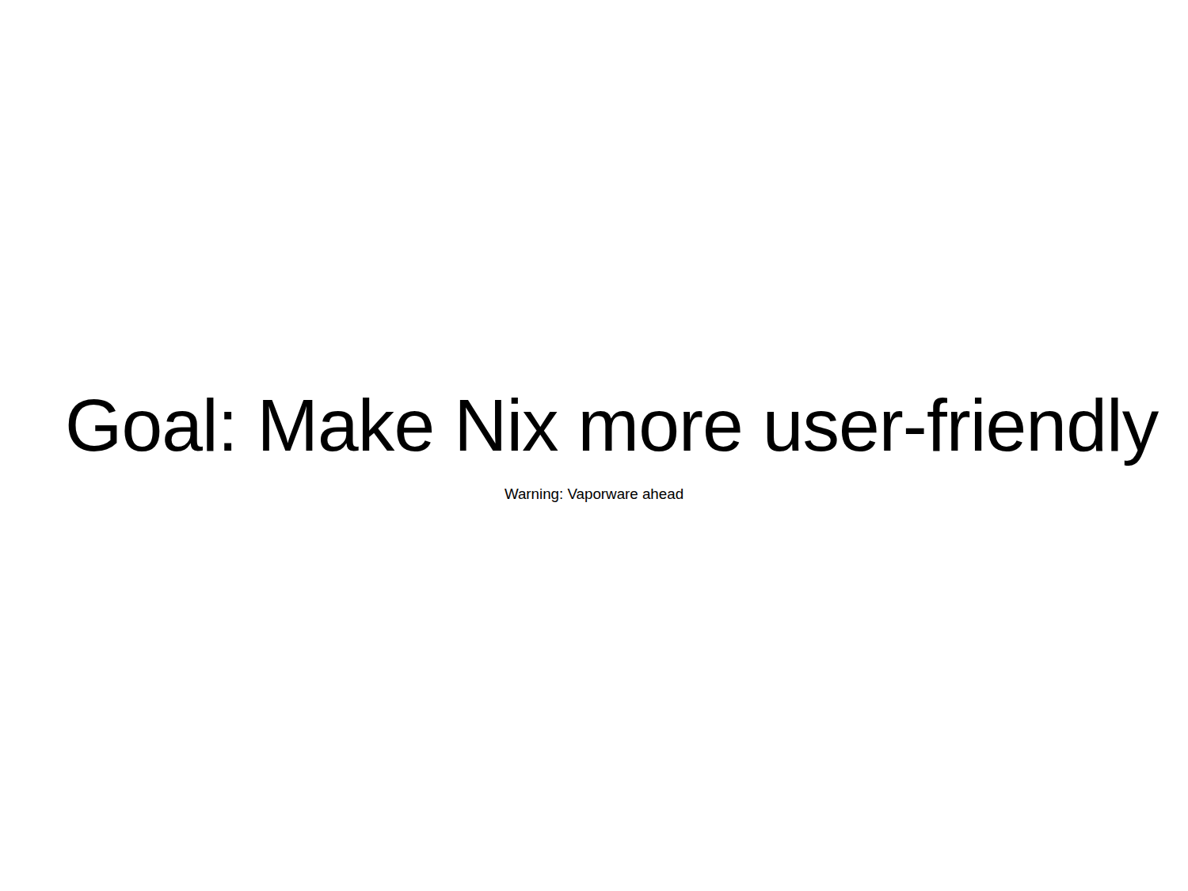Goal: Make Nix more user-friendly
Warning: Vaporware ahead